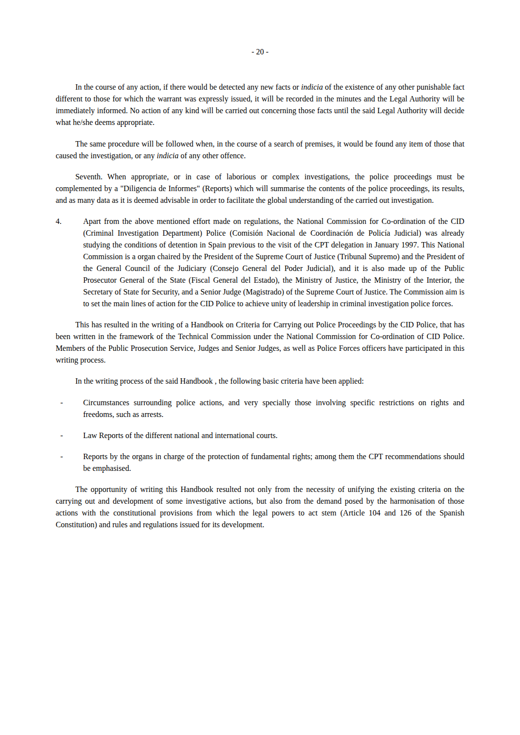- 20 -
In the course of any action, if there would be detected any new facts or indicia of the existence of any other punishable fact different to those for which the warrant was expressly issued, it will be recorded in the minutes and the Legal Authority will be immediately informed. No action of any kind will be carried out concerning those facts until the said Legal Authority will decide what he/she deems appropriate.
The same procedure will be followed when, in the course of a search of premises, it would be found any item of those that caused the investigation, or any indicia of any other offence.
Seventh. When appropriate, or in case of laborious or complex investigations, the police proceedings must be complemented by a "Diligencia de Informes" (Reports) which will summarise the contents of the police proceedings, its results, and as many data as it is deemed advisable in order to facilitate the global understanding of the carried out investigation.
4. Apart from the above mentioned effort made on regulations, the National Commission for Co-ordination of the CID (Criminal Investigation Department) Police (Comisión Nacional de Coordinación de Policía Judicial) was already studying the conditions of detention in Spain previous to the visit of the CPT delegation in January 1997. This National Commission is a organ chaired by the President of the Supreme Court of Justice (Tribunal Supremo) and the President of the General Council of the Judiciary (Consejo General del Poder Judicial), and it is also made up of the Public Prosecutor General of the State (Fiscal General del Estado), the Ministry of Justice, the Ministry of the Interior, the Secretary of State for Security, and a Senior Judge (Magistrado) of the Supreme Court of Justice. The Commission aim is to set the main lines of action for the CID Police to achieve unity of leadership in criminal investigation police forces.
This has resulted in the writing of a Handbook on Criteria for Carrying out Police Proceedings by the CID Police, that has been written in the framework of the Technical Commission under the National Commission for Co-ordination of CID Police. Members of the Public Prosecution Service, Judges and Senior Judges, as well as Police Forces officers have participated in this writing process.
In the writing process of the said Handbook , the following basic criteria have been applied:
-Circumstances surrounding police actions, and very specially those involving specific restrictions on rights and freedoms, such as arrests.
-Law Reports of the different national and international courts.
-Reports by the organs in charge of the protection of fundamental rights; among them the CPT recommendations should be emphasised.
The opportunity of writing this Handbook resulted not only from the necessity of unifying the existing criteria on the carrying out and development of some investigative actions, but also from the demand posed by the harmonisation of those actions with the constitutional provisions from which the legal powers to act stem (Article 104 and 126 of the Spanish Constitution) and rules and regulations issued for its development.